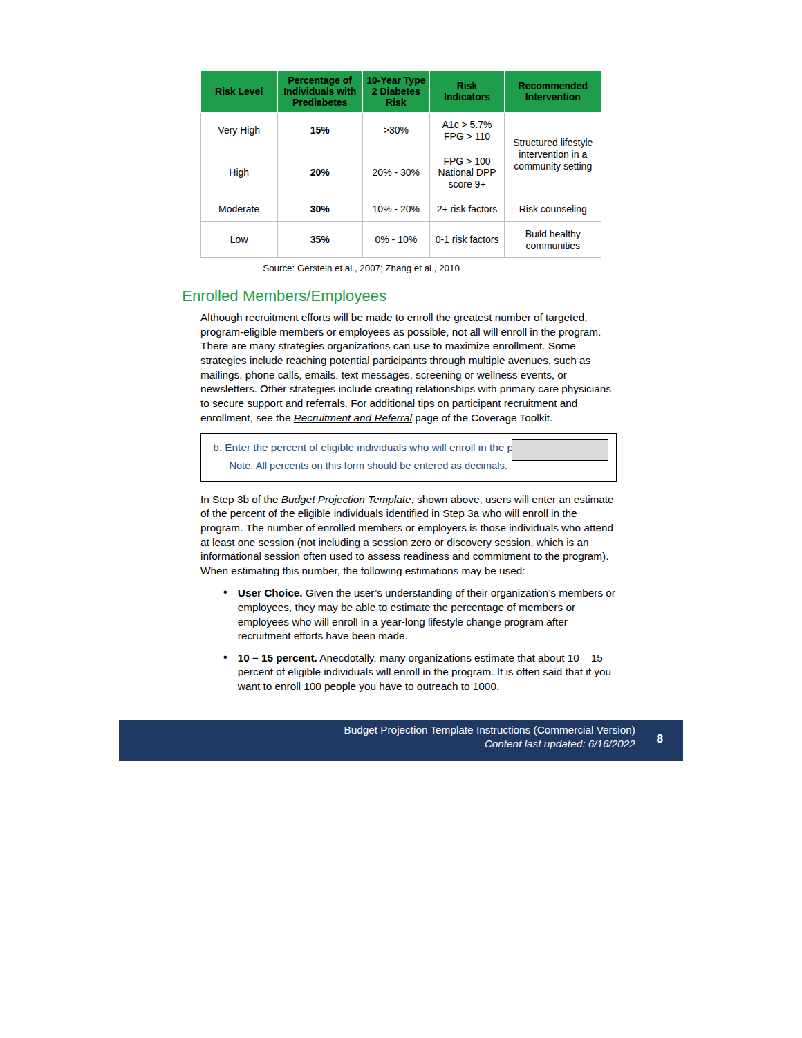| Risk Level | Percentage of Individuals with Prediabetes | 10-Year Type 2 Diabetes Risk | Risk Indicators | Recommended Intervention |
| --- | --- | --- | --- | --- |
| Very High | 15% | >30% | A1c > 5.7% FPG > 110 | Structured lifestyle intervention in a community setting |
| High | 20% | 20% - 30% | FPG > 100 National DPP score 9+ |
| Moderate | 30% | 10% - 20% | 2+ risk factors | Risk counseling |
| Low | 35% | 0% - 10% | 0-1 risk factors | Build healthy communities |
Source: Gerstein et al., 2007; Zhang et al., 2010
Enrolled Members/Employees
Although recruitment efforts will be made to enroll the greatest number of targeted, program-eligible members or employees as possible, not all will enroll in the program. There are many strategies organizations can use to maximize enrollment. Some strategies include reaching potential participants through multiple avenues, such as mailings, phone calls, emails, text messages, screening or wellness events, or newsletters. Other strategies include creating relationships with primary care physicians to secure support and referrals. For additional tips on participant recruitment and enrollment, see the Recruitment and Referral page of the Coverage Toolkit.
b. Enter the percent of eligible individuals who will enroll in the program.
Note: All percents on this form should be entered as decimals.
In Step 3b of the Budget Projection Template, shown above, users will enter an estimate of the percent of the eligible individuals identified in Step 3a who will enroll in the program. The number of enrolled members or employers is those individuals who attend at least one session (not including a session zero or discovery session, which is an informational session often used to assess readiness and commitment to the program). When estimating this number, the following estimations may be used:
User Choice. Given the user’s understanding of their organization’s members or employees, they may be able to estimate the percentage of members or employees who will enroll in a year-long lifestyle change program after recruitment efforts have been made.
10 – 15 percent. Anecdotally, many organizations estimate that about 10 – 15 percent of eligible individuals will enroll in the program. It is often said that if you want to enroll 100 people you have to outreach to 1000.
Budget Projection Template Instructions (Commercial Version)
Content last updated: 6/16/2022
8